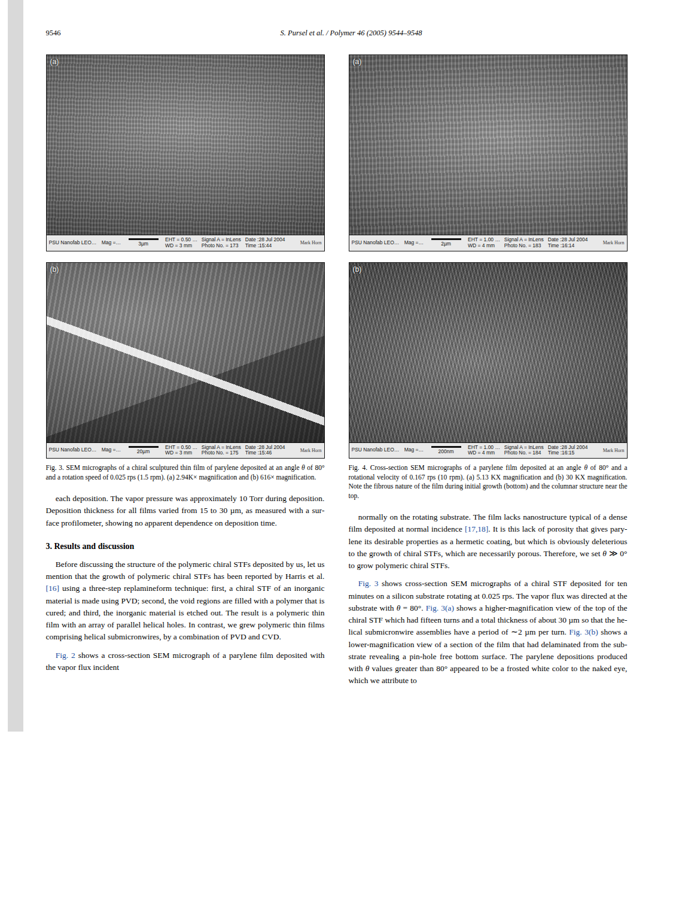9546
S. Pursel et al. / Polymer 46 (2005) 9544–9548
(a)
PSU Nanofab LEO 1530
Mag = 2.94 K X
3µm
EHT = 0.50 kV
WD = 3 mm
Signal A = InLens
Photo No. = 173
Date :28 Jul 2004
Time :15:44
Mark Horn
(b)
PSU Nanofab LEO 1530
Mag = 616 X
20µm
EHT = 0.50 kV
WD = 3 mm
Signal A = InLens
Photo No. = 175
Date :28 Jul 2004
Time :15:46
Mark Horn
Fig. 3. SEM micrographs of a chiral sculptured thin film of parylene deposited at an angle θ of 80° and a rotation speed of 0.025 rps (1.5 rpm). (a) 2.94K× magnification and (b) 616× magnification.
each deposition. The vapor pressure was approximately 10 Torr during deposition. Deposition thickness for all films varied from 15 to 30 µm, as measured with a surface profilometer, showing no apparent dependence on deposition time.
3. Results and discussion
Before discussing the structure of the polymeric chiral STFs deposited by us, let us mention that the growth of polymeric chiral STFs has been reported by Harris et al. [16] using a three-step replamineform technique: first, a chiral STF of an inorganic material is made using PVD; second, the void regions are filled with a polymer that is cured; and third, the inorganic material is etched out. The result is a polymeric thin film with an array of parallel helical holes. In contrast, we grew polymeric thin films comprising helical submicronwires, by a combination of PVD and CVD.
Fig. 2 shows a cross-section SEM micrograph of a parylene film deposited with the vapor flux incident
(a)
PSU Nanofab LEO 1530
Mag = 5.13 K X
2µm
EHT = 1.00 kV
WD = 4 mm
Signal A = InLens
Photo No. = 183
Date :28 Jul 2004
Time :16:14
Mark Horn
(b)
PSU Nanofab LEO 1530
Mag = 30.00 K X
200nm
EHT = 1.00 kV
WD = 4 mm
Signal A = InLens
Photo No. = 184
Date :28 Jul 2004
Time :16:15
Mark Horn
Fig. 4. Cross-section SEM micrographs of a parylene film deposited at an angle θ of 80° and a rotational velocity of 0.167 rps (10 rpm). (a) 5.13 KX magnification and (b) 30 KX magnification. Note the fibrous nature of the film during initial growth (bottom) and the columnar structure near the top.
normally on the rotating substrate. The film lacks nanostructure typical of a dense film deposited at normal incidence [17,18]. It is this lack of porosity that gives parylene its desirable properties as a hermetic coating, but which is obviously deleterious to the growth of chiral STFs, which are necessarily porous. Therefore, we set θ ≫ 0° to grow polymeric chiral STFs.
Fig. 3 shows cross-section SEM micrographs of a chiral STF deposited for ten minutes on a silicon substrate rotating at 0.025 rps. The vapor flux was directed at the substrate with θ = 80°. Fig. 3(a) shows a higher-magnification view of the top of the chiral STF which had fifteen turns and a total thickness of about 30 µm so that the helical submicronwire assemblies have a period of ∼2 µm per turn. Fig. 3(b) shows a lower-magnification view of a section of the film that had delaminated from the substrate revealing a pin-hole free bottom surface. The parylene depositions produced with θ values greater than 80° appeared to be a frosted white color to the naked eye, which we attribute to